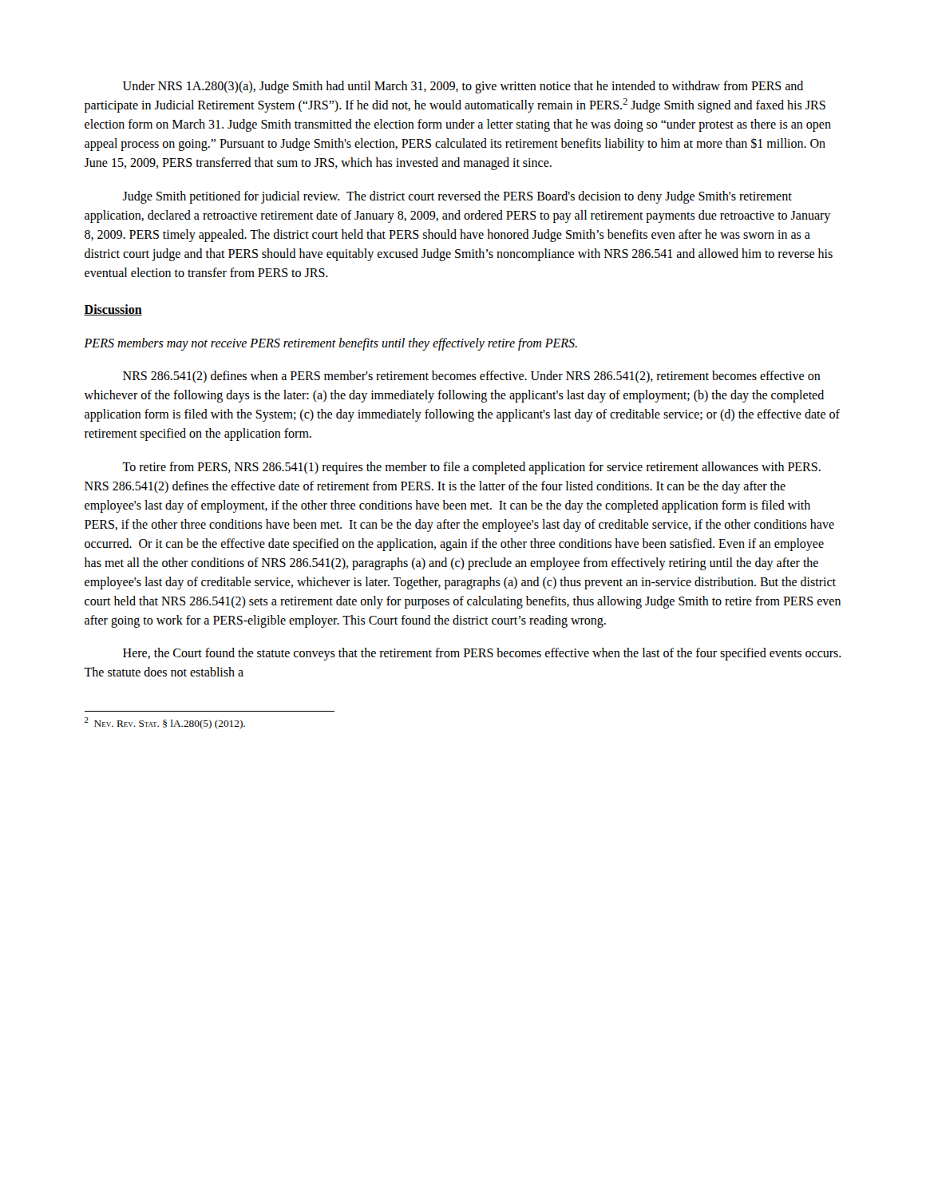Under NRS 1A.280(3)(a), Judge Smith had until March 31, 2009, to give written notice that he intended to withdraw from PERS and participate in Judicial Retirement System (“JRS”). If he did not, he would automatically remain in PERS.2 Judge Smith signed and faxed his JRS election form on March 31. Judge Smith transmitted the election form under a letter stating that he was doing so “under protest as there is an open appeal process on going.” Pursuant to Judge Smith's election, PERS calculated its retirement benefits liability to him at more than $1 million. On June 15, 2009, PERS transferred that sum to JRS, which has invested and managed it since.
Judge Smith petitioned for judicial review. The district court reversed the PERS Board's decision to deny Judge Smith's retirement application, declared a retroactive retirement date of January 8, 2009, and ordered PERS to pay all retirement payments due retroactive to January 8, 2009. PERS timely appealed. The district court held that PERS should have honored Judge Smith’s benefits even after he was sworn in as a district court judge and that PERS should have equitably excused Judge Smith’s noncompliance with NRS 286.541 and allowed him to reverse his eventual election to transfer from PERS to JRS.
Discussion
PERS members may not receive PERS retirement benefits until they effectively retire from PERS.
NRS 286.541(2) defines when a PERS member's retirement becomes effective. Under NRS 286.541(2), retirement becomes effective on whichever of the following days is the later: (a) the day immediately following the applicant's last day of employment; (b) the day the completed application form is filed with the System; (c) the day immediately following the applicant's last day of creditable service; or (d) the effective date of retirement specified on the application form.
To retire from PERS, NRS 286.541(1) requires the member to file a completed application for service retirement allowances with PERS. NRS 286.541(2) defines the effective date of retirement from PERS. It is the latter of the four listed conditions. It can be the day after the employee's last day of employment, if the other three conditions have been met. It can be the day the completed application form is filed with PERS, if the other three conditions have been met. It can be the day after the employee's last day of creditable service, if the other conditions have occurred. Or it can be the effective date specified on the application, again if the other three conditions have been satisfied. Even if an employee has met all the other conditions of NRS 286.541(2), paragraphs (a) and (c) preclude an employee from effectively retiring until the day after the employee's last day of creditable service, whichever is later. Together, paragraphs (a) and (c) thus prevent an in-service distribution. But the district court held that NRS 286.541(2) sets a retirement date only for purposes of calculating benefits, thus allowing Judge Smith to retire from PERS even after going to work for a PERS-eligible employer. This Court found the district court’s reading wrong.
Here, the Court found the statute conveys that the retirement from PERS becomes effective when the last of the four specified events occurs. The statute does not establish a
2 Nev. Rev. Stat. § lA.280(5) (2012).